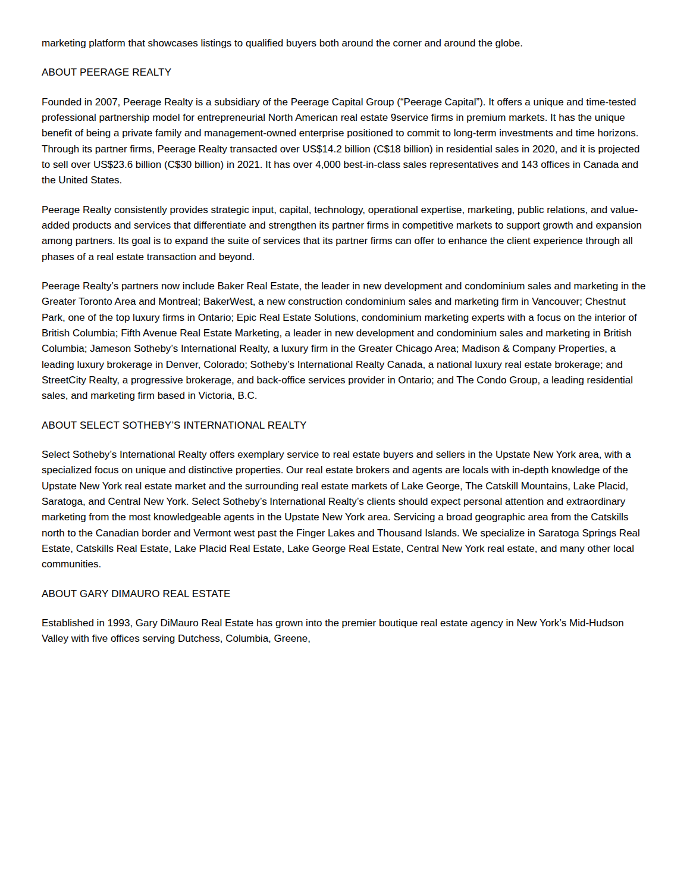marketing platform that showcases listings to qualified buyers both around the corner and around the globe.
ABOUT PEERAGE REALTY
Founded in 2007, Peerage Realty is a subsidiary of the Peerage Capital Group (“Peerage Capital”). It offers a unique and time-tested professional partnership model for entrepreneurial North American real estate 9service firms in premium markets. It has the unique benefit of being a private family and management-owned enterprise positioned to commit to long-term investments and time horizons.
Through its partner firms, Peerage Realty transacted over US$14.2 billion (C$18 billion) in residential sales in 2020, and it is projected to sell over US$23.6 billion (C$30 billion) in 2021. It has over 4,000 best-in-class sales representatives and 143 offices in Canada and the United States.
Peerage Realty consistently provides strategic input, capital, technology, operational expertise, marketing, public relations, and value-added products and services that differentiate and strengthen its partner firms in competitive markets to support growth and expansion among partners. Its goal is to expand the suite of services that its partner firms can offer to enhance the client experience through all phases of a real estate transaction and beyond.
Peerage Realty’s partners now include Baker Real Estate, the leader in new development and condominium sales and marketing in the Greater Toronto Area and Montreal; BakerWest, a new construction condominium sales and marketing firm in Vancouver; Chestnut Park, one of the top luxury firms in Ontario; Epic Real Estate Solutions, condominium marketing experts with a focus on the interior of British Columbia; Fifth Avenue Real Estate Marketing, a leader in new development and condominium sales and marketing in British Columbia; Jameson Sotheby’s International Realty, a luxury firm in the Greater Chicago Area; Madison & Company Properties, a leading luxury brokerage in Denver, Colorado; Sotheby’s International Realty Canada, a national luxury real estate brokerage; and StreetCity Realty, a progressive brokerage, and back-office services provider in Ontario; and The Condo Group, a leading residential sales, and marketing firm based in Victoria, B.C.
ABOUT SELECT SOTHEBY’S INTERNATIONAL REALTY
Select Sotheby’s International Realty offers exemplary service to real estate buyers and sellers in the Upstate New York area, with a specialized focus on unique and distinctive properties. Our real estate brokers and agents are locals with in-depth knowledge of the Upstate New York real estate market and the surrounding real estate markets of Lake George, The Catskill Mountains, Lake Placid, Saratoga, and Central New York. Select Sotheby’s International Realty’s clients should expect personal attention and extraordinary marketing from the most knowledgeable agents in the Upstate New York area. Servicing a broad geographic area from the Catskills north to the Canadian border and Vermont west past the Finger Lakes and Thousand Islands. We specialize in Saratoga Springs Real Estate, Catskills Real Estate, Lake Placid Real Estate, Lake George Real Estate, Central New York real estate, and many other local communities.
ABOUT GARY DIMAURO REAL ESTATE
Established in 1993, Gary DiMauro Real Estate has grown into the premier boutique real estate agency in New York’s Mid-Hudson Valley with five offices serving Dutchess, Columbia, Greene,